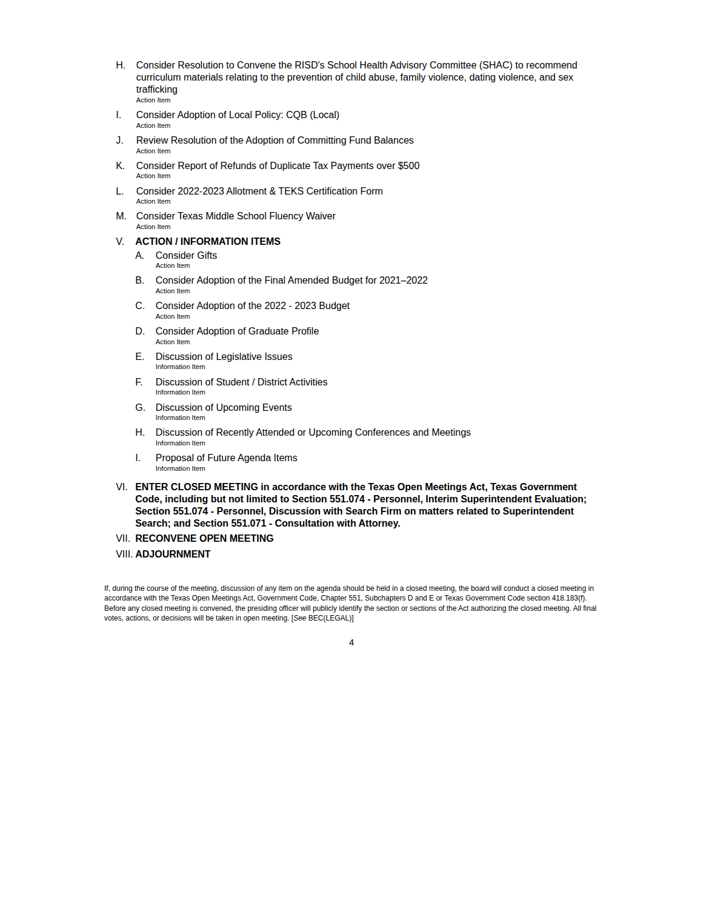H. Consider Resolution to Convene the RISD's School Health Advisory Committee (SHAC) to recommend curriculum materials relating to the prevention of child abuse, family violence, dating violence, and sex trafficking Action Item
I. Consider Adoption of Local Policy: CQB (Local) Action Item
J. Review Resolution of the Adoption of Committing Fund Balances Action Item
K. Consider Report of Refunds of Duplicate Tax Payments over $500 Action Item
L. Consider 2022-2023 Allotment & TEKS Certification Form Action Item
M. Consider Texas Middle School Fluency Waiver Action Item
V. ACTION / INFORMATION ITEMS
A. Consider Gifts Action Item
B. Consider Adoption of the Final Amended Budget for 2021–2022 Action Item
C. Consider Adoption of the 2022 - 2023 Budget Action Item
D. Consider Adoption of Graduate Profile Action Item
E. Discussion of Legislative Issues Information Item
F. Discussion of Student / District Activities Information Item
G. Discussion of Upcoming Events Information Item
H. Discussion of Recently Attended or Upcoming Conferences and Meetings Information Item
I. Proposal of Future Agenda Items Information Item
VI. ENTER CLOSED MEETING in accordance with the Texas Open Meetings Act, Texas Government Code, including but not limited to Section 551.074 - Personnel, Interim Superintendent Evaluation; Section 551.074 - Personnel, Discussion with Search Firm on matters related to Superintendent Search; and Section 551.071 - Consultation with Attorney.
VII. RECONVENE OPEN MEETING
VIII. ADJOURNMENT
If, during the course of the meeting, discussion of any item on the agenda should be held in a closed meeting, the board will conduct a closed meeting in accordance with the Texas Open Meetings Act, Government Code, Chapter 551, Subchapters D and E or Texas Government Code section 418.183(f). Before any closed meeting is convened, the presiding officer will publicly identify the section or sections of the Act authorizing the closed meeting. All final votes, actions, or decisions will be taken in open meeting. [See BEC(LEGAL)]
4